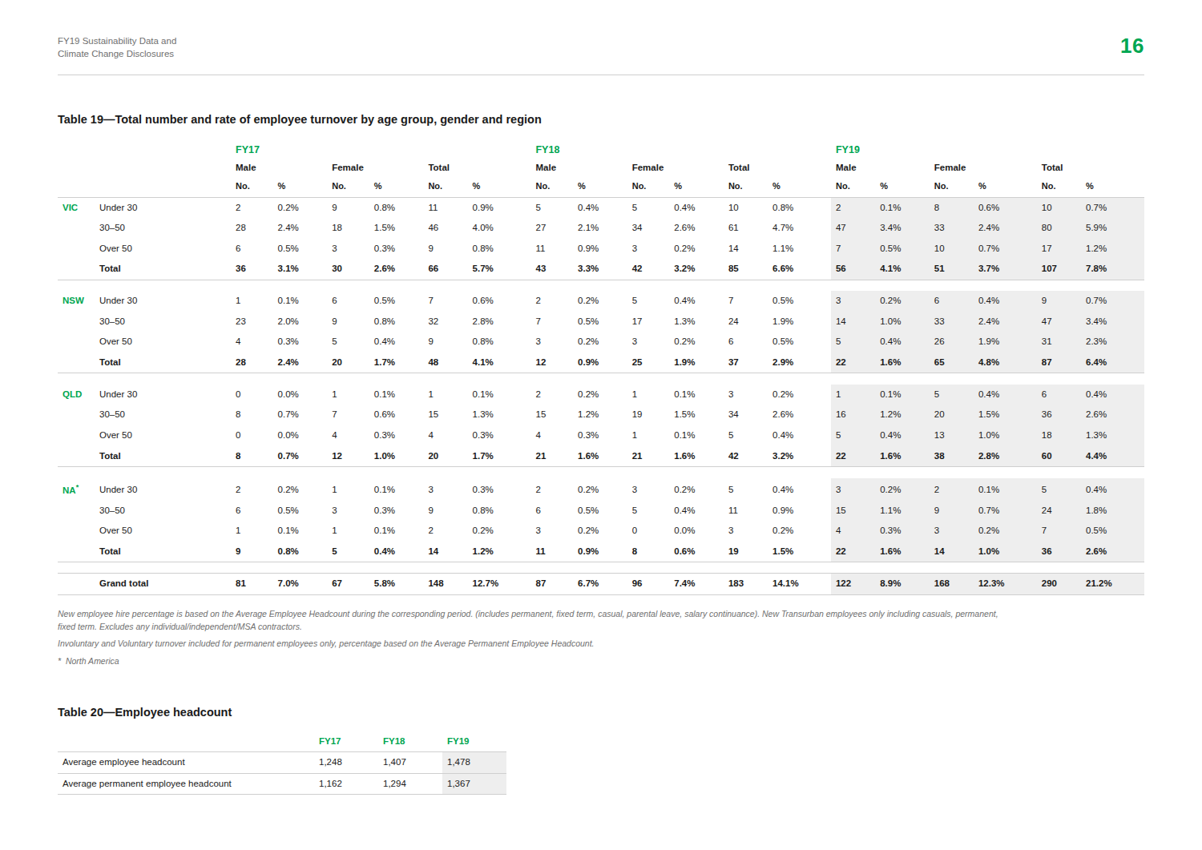FY19 Sustainability Data and
Climate Change Disclosures
16
Table 19—Total number and rate of employee turnover by age group, gender and region
| | FY17 | FY18 | FY19 |
| --- | --- | --- | --- |
| | Male | Female | Total | Male | Female | Total | Male | Female | Total |
| | | No. | % | No. | % | No. | % | No. | % | No. | % | No. | % | No. | % | No. | % | No. | % |
| VIC | Under 30 | 2 | 0.2% | 9 | 0.8% | 11 | 0.9% | 5 | 0.4% | 5 | 0.4% | 10 | 0.8% | 2 | 0.1% | 8 | 0.6% | 10 | 0.7% |
| | 30–50 | 28 | 2.4% | 18 | 1.5% | 46 | 4.0% | 27 | 2.1% | 34 | 2.6% | 61 | 4.7% | 47 | 3.4% | 33 | 2.4% | 80 | 5.9% |
| | Over 50 | 6 | 0.5% | 3 | 0.3% | 9 | 0.8% | 11 | 0.9% | 3 | 0.2% | 14 | 1.1% | 7 | 0.5% | 10 | 0.7% | 17 | 1.2% |
| | Total | 36 | 3.1% | 30 | 2.6% | 66 | 5.7% | 43 | 3.3% | 42 | 3.2% | 85 | 6.6% | 56 | 4.1% | 51 | 3.7% | 107 | 7.8% |
| NSW | Under 30 | 1 | 0.1% | 6 | 0.5% | 7 | 0.6% | 2 | 0.2% | 5 | 0.4% | 7 | 0.5% | 3 | 0.2% | 6 | 0.4% | 9 | 0.7% |
| | 30–50 | 23 | 2.0% | 9 | 0.8% | 32 | 2.8% | 7 | 0.5% | 17 | 1.3% | 24 | 1.9% | 14 | 1.0% | 33 | 2.4% | 47 | 3.4% |
| | Over 50 | 4 | 0.3% | 5 | 0.4% | 9 | 0.8% | 3 | 0.2% | 3 | 0.2% | 6 | 0.5% | 5 | 0.4% | 26 | 1.9% | 31 | 2.3% |
| | Total | 28 | 2.4% | 20 | 1.7% | 48 | 4.1% | 12 | 0.9% | 25 | 1.9% | 37 | 2.9% | 22 | 1.6% | 65 | 4.8% | 87 | 6.4% |
| QLD | Under 30 | 0 | 0.0% | 1 | 0.1% | 1 | 0.1% | 2 | 0.2% | 1 | 0.1% | 3 | 0.2% | 1 | 0.1% | 5 | 0.4% | 6 | 0.4% |
| | 30–50 | 8 | 0.7% | 7 | 0.6% | 15 | 1.3% | 15 | 1.2% | 19 | 1.5% | 34 | 2.6% | 16 | 1.2% | 20 | 1.5% | 36 | 2.6% |
| | Over 50 | 0 | 0.0% | 4 | 0.3% | 4 | 0.3% | 4 | 0.3% | 1 | 0.1% | 5 | 0.4% | 5 | 0.4% | 13 | 1.0% | 18 | 1.3% |
| | Total | 8 | 0.7% | 12 | 1.0% | 20 | 1.7% | 21 | 1.6% | 21 | 1.6% | 42 | 3.2% | 22 | 1.6% | 38 | 2.8% | 60 | 4.4% |
| NA * | Under 30 | 2 | 0.2% | 1 | 0.1% | 3 | 0.3% | 2 | 0.2% | 3 | 0.2% | 5 | 0.4% | 3 | 0.2% | 2 | 0.1% | 5 | 0.4% |
| | 30–50 | 6 | 0.5% | 3 | 0.3% | 9 | 0.8% | 6 | 0.5% | 5 | 0.4% | 11 | 0.9% | 15 | 1.1% | 9 | 0.7% | 24 | 1.8% |
| | Over 50 | 1 | 0.1% | 1 | 0.1% | 2 | 0.2% | 3 | 0.2% | 0 | 0.0% | 3 | 0.2% | 4 | 0.3% | 3 | 0.2% | 7 | 0.5% |
| | Total | 9 | 0.8% | 5 | 0.4% | 14 | 1.2% | 11 | 0.9% | 8 | 0.6% | 19 | 1.5% | 22 | 1.6% | 14 | 1.0% | 36 | 2.6% |
| | Grand total | 81 | 7.0% | 67 | 5.8% | 148 | 12.7% | 87 | 6.7% | 96 | 7.4% | 183 | 14.1% | 122 | 8.9% | 168 | 12.3% | 290 | 21.2% |
New employee hire percentage is based on the Average Employee Headcount during the corresponding period. (includes permanent, fixed term, casual, parental leave, salary continuance). New Transurban employees only including casuals, permanent, fixed term. Excludes any individual/independent/MSA contractors.
Involuntary and Voluntary turnover included for permanent employees only, percentage based on the Average Permanent Employee Headcount.
* North America
Table 20—Employee headcount
| | FY17 | FY18 | FY19 |
| --- | --- | --- | --- |
| Average employee headcount | 1,248 | 1,407 | 1,478 |
| Average permanent employee headcount | 1,162 | 1,294 | 1,367 |